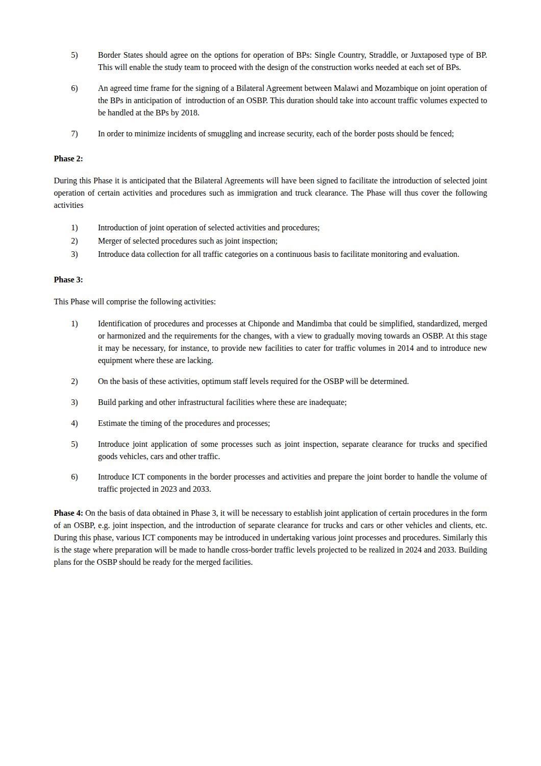Border States should agree on the options for operation of BPs: Single Country, Straddle, or Juxtaposed type of BP. This will enable the study team to proceed with the design of the construction works needed at each set of BPs.
An agreed time frame for the signing of a Bilateral Agreement between Malawi and Mozambique on joint operation of the BPs in anticipation of introduction of an OSBP. This duration should take into account traffic volumes expected to be handled at the BPs by 2018.
In order to minimize incidents of smuggling and increase security, each of the border posts should be fenced;
Phase 2:
During this Phase it is anticipated that the Bilateral Agreements will have been signed to facilitate the introduction of selected joint operation of certain activities and procedures such as immigration and truck clearance. The Phase will thus cover the following activities
Introduction of joint operation of selected activities and procedures;
Merger of selected procedures such as joint inspection;
Introduce data collection for all traffic categories on a continuous basis to facilitate monitoring and evaluation.
Phase 3:
This Phase will comprise the following activities:
Identification of procedures and processes at Chiponde and Mandimba that could be simplified, standardized, merged or harmonized and the requirements for the changes, with a view to gradually moving towards an OSBP. At this stage it may be necessary, for instance, to provide new facilities to cater for traffic volumes in 2014 and to introduce new equipment where these are lacking.
On the basis of these activities, optimum staff levels required for the OSBP will be determined.
Build parking and other infrastructural facilities where these are inadequate;
Estimate the timing of the procedures and processes;
Introduce joint application of some processes such as joint inspection, separate clearance for trucks and specified goods vehicles, cars and other traffic.
Introduce ICT components in the border processes and activities and prepare the joint border to handle the volume of traffic projected in 2023 and 2033.
Phase 4: On the basis of data obtained in Phase 3, it will be necessary to establish joint application of certain procedures in the form of an OSBP, e.g. joint inspection, and the introduction of separate clearance for trucks and cars or other vehicles and clients, etc. During this phase, various ICT components may be introduced in undertaking various joint processes and procedures. Similarly this is the stage where preparation will be made to handle cross-border traffic levels projected to be realized in 2024 and 2033. Building plans for the OSBP should be ready for the merged facilities.